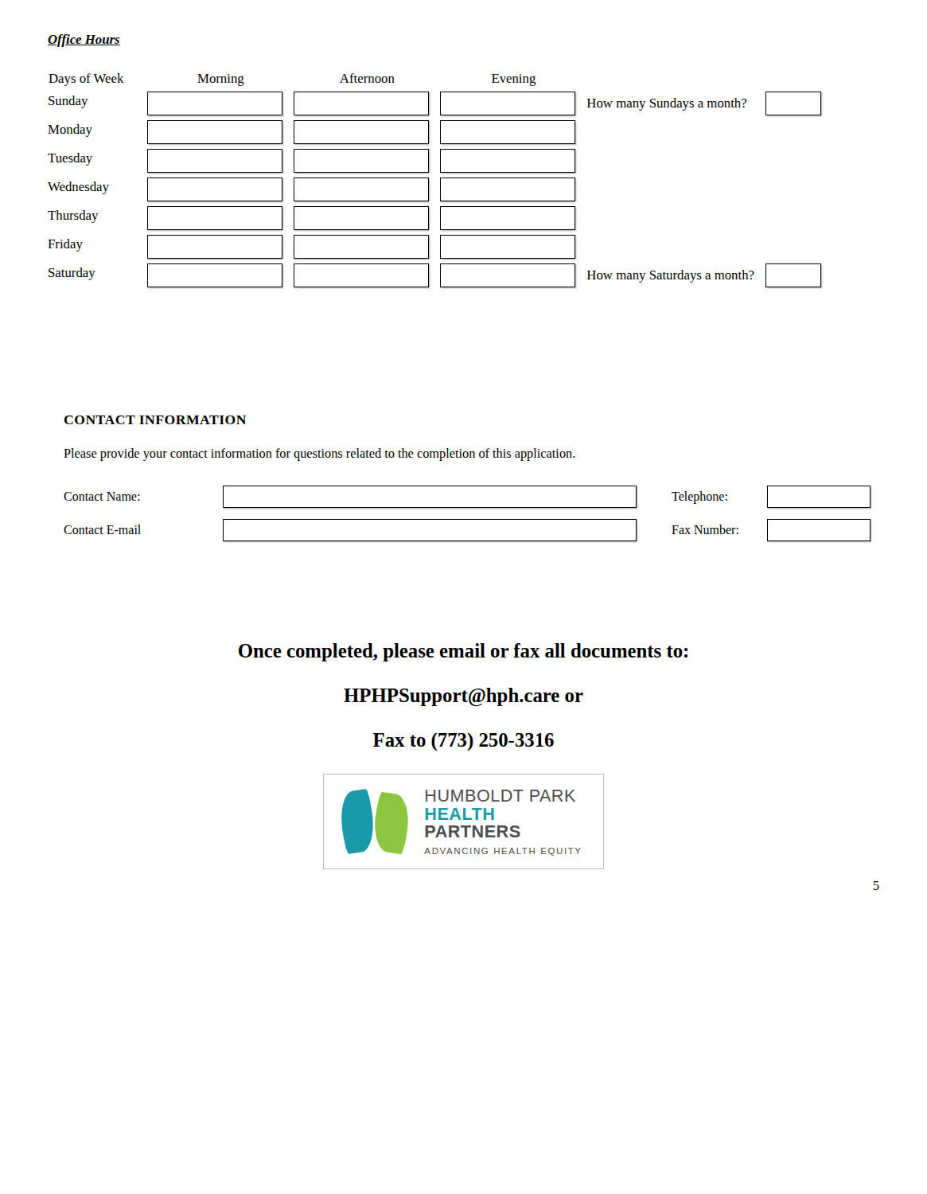Office Hours
| Days of Week | Morning | Afternoon | Evening | | |
| --- | --- | --- | --- | --- | --- |
| Sunday | | | | How many Sundays a month? | |
| Monday | | | | | |
| Tuesday | | | | | |
| Wednesday | | | | | |
| Thursday | | | | | |
| Friday | | | | | |
| Saturday | | | | How many Saturdays a month? | |
CONTACT INFORMATION
Please provide your contact information for questions related to the completion of this application.
| Contact Name: | | Telephone: | |
| Contact E-mail | | Fax Number: | |
Once completed, please email or fax all documents to:
HPHPSupport@hph.care or
Fax to (773) 250-3316
HUMBOLDT PARK
HEALTH
PARTNERS
ADVANCING HEALTH EQUITY
5